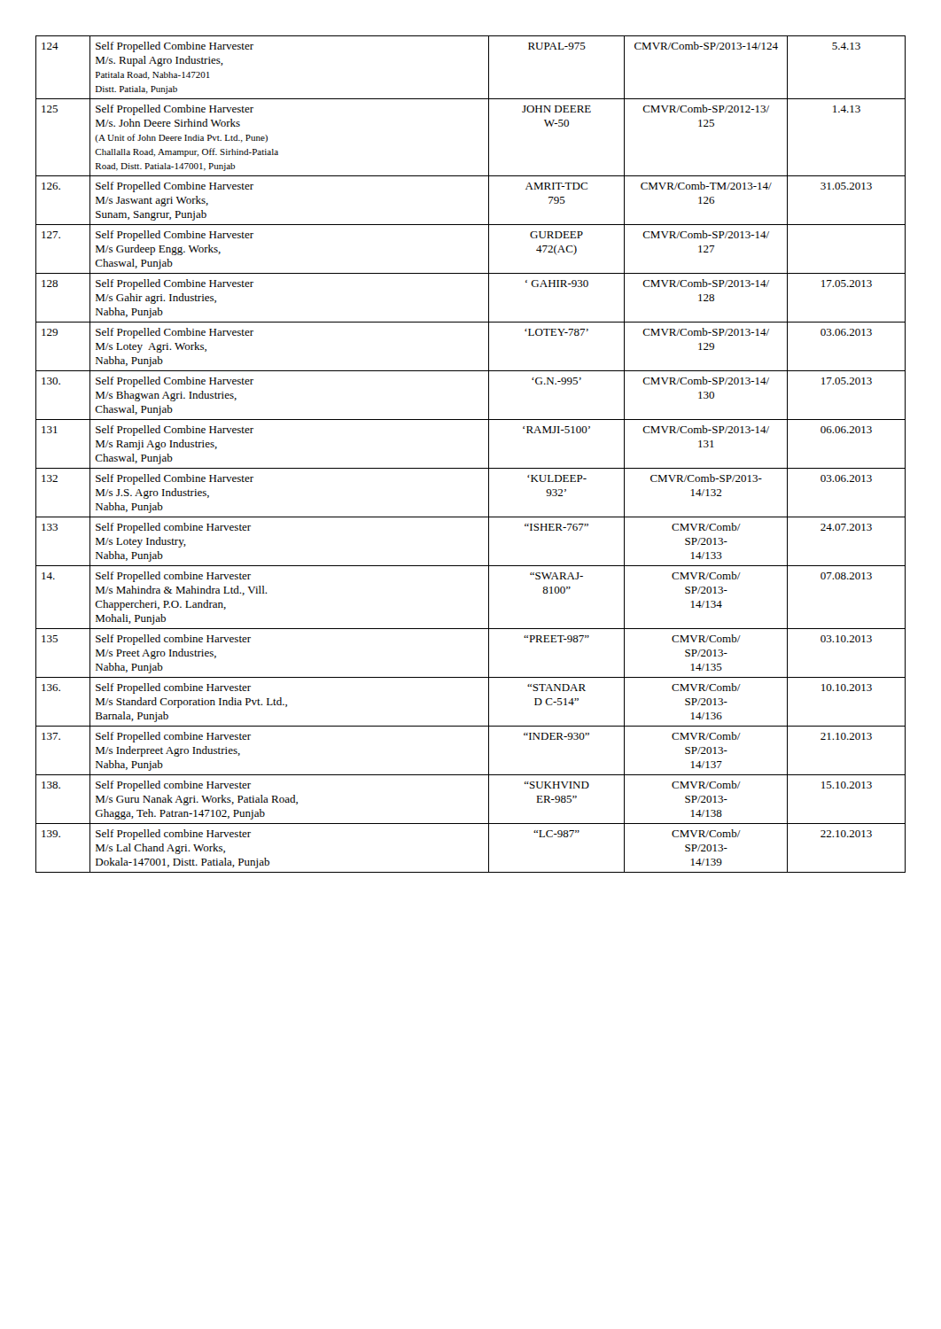| 124 | Self Propelled Combine Harvester M/s. Rupal Agro Industries, Patitala Road, Nabha-147201 Distt. Patiala, Punjab | RUPAL-975 | CMVR/Comb-SP/2013-14/124 | 5.4.13 |
| 125 | Self Propelled Combine Harvester M/s. John Deere Sirhind Works (A Unit of John Deere India Pvt. Ltd., Pune) Challalla Road, Amampur, Off. Sirhind-Patiala Road, Distt. Patiala-147001, Punjab | JOHN DEERE W-50 | CMVR/Comb-SP/2012-13/ 125 | 1.4.13 |
| 126. | Self Propelled Combine Harvester M/s Jaswant agri Works, Sunam, Sangrur, Punjab | AMRIT-TDC 795 | CMVR/Comb-TM/2013-14/ 126 | 31.05.2013 |
| 127. | Self Propelled Combine Harvester M/s Gurdeep Engg. Works, Chaswal, Punjab | GURDEEP 472(AC) | CMVR/Comb-SP/2013-14/ 127 | |
| 128 | Self Propelled Combine Harvester M/s Gahir agri. Industries, Nabha, Punjab | ‘ GAHIR-930 | CMVR/Comb-SP/2013-14/ 128 | 17.05.2013 |
| 129 | Self Propelled Combine Harvester M/s Lotey Agri. Works, Nabha, Punjab | ‘LOTEY-787’ | CMVR/Comb-SP/2013-14/ 129 | 03.06.2013 |
| 130. | Self Propelled Combine Harvester M/s Bhagwan Agri. Industries, Chaswal, Punjab | ‘G.N.-995’ | CMVR/Comb-SP/2013-14/ 130 | 17.05.2013 |
| 131 | Self Propelled Combine Harvester M/s Ramji Ago Industries, Chaswal, Punjab | ‘RAMJI-5100’ | CMVR/Comb-SP/2013-14/ 131 | 06.06.2013 |
| 132 | Self Propelled Combine Harvester M/s J.S. Agro Industries, Nabha, Punjab | ‘KULDEEP- 932’ | CMVR/Comb-SP/2013- 14/132 | 03.06.2013 |
| 133 | Self Propelled combine Harvester M/s Lotey Industry, Nabha, Punjab | “ISHER-767” | CMVR/Comb/ SP/2013- 14/133 | 24.07.2013 |
| 14. | Self Propelled combine Harvester M/s Mahindra & Mahindra Ltd., Vill. Chappercheri, P.O. Landran, Mohali, Punjab | “SWARAJ- 8100” | CMVR/Comb/ SP/2013- 14/134 | 07.08.2013 |
| 135 | Self Propelled combine Harvester M/s Preet Agro Industries, Nabha, Punjab | “PREET-987” | CMVR/Comb/ SP/2013- 14/135 | 03.10.2013 |
| 136. | Self Propelled combine Harvester M/s Standard Corporation India Pvt. Ltd., Barnala, Punjab | “STANDAR D C-514” | CMVR/Comb/ SP/2013- 14/136 | 10.10.2013 |
| 137. | Self Propelled combine Harvester M/s Inderpreet Agro Industries, Nabha, Punjab | “INDER-930” | CMVR/Comb/ SP/2013- 14/137 | 21.10.2013 |
| 138. | Self Propelled combine Harvester M/s Guru Nanak Agri. Works, Patiala Road, Ghagga, Teh. Patran-147102, Punjab | “SUKHVIND ER-985” | CMVR/Comb/ SP/2013- 14/138 | 15.10.2013 |
| 139. | Self Propelled combine Harvester M/s Lal Chand Agri. Works, Dokala-147001, Distt. Patiala, Punjab | “LC-987” | CMVR/Comb/ SP/2013- 14/139 | 22.10.2013 |